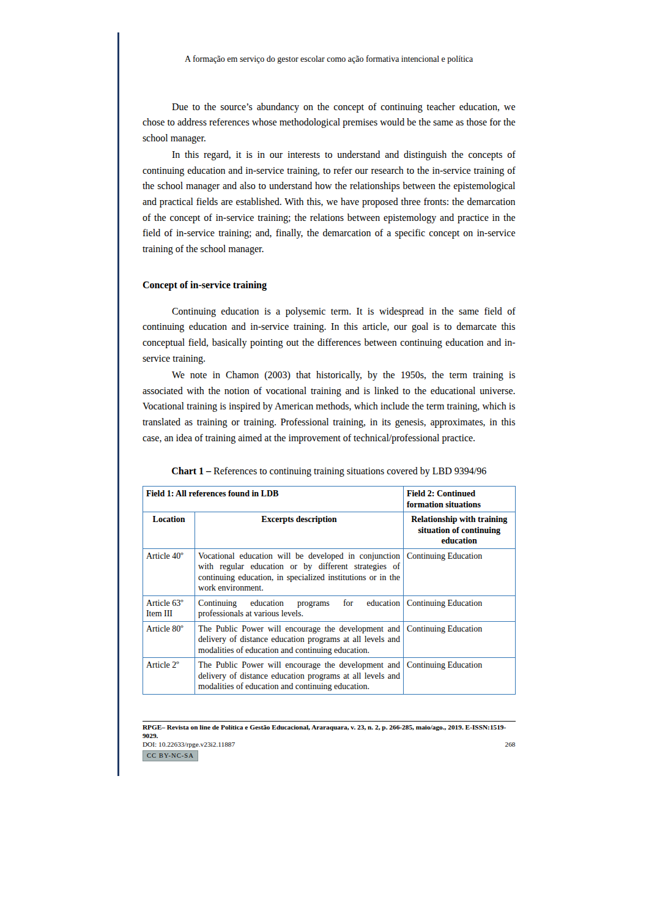A formação em serviço do gestor escolar como ação formativa intencional e política
Due to the source’s abundancy on the concept of continuing teacher education, we chose to address references whose methodological premises would be the same as those for the school manager.
In this regard, it is in our interests to understand and distinguish the concepts of continuing education and in-service training, to refer our research to the in-service training of the school manager and also to understand how the relationships between the epistemological and practical fields are established. With this, we have proposed three fronts: the demarcation of the concept of in-service training; the relations between epistemology and practice in the field of in-service training; and, finally, the demarcation of a specific concept on in-service training of the school manager.
Concept of in-service training
Continuing education is a polysemic term. It is widespread in the same field of continuing education and in-service training. In this article, our goal is to demarcate this conceptual field, basically pointing out the differences between continuing education and in-service training.
We note in Chamon (2003) that historically, by the 1950s, the term training is associated with the notion of vocational training and is linked to the educational universe. Vocational training is inspired by American methods, which include the term training, which is translated as training or training. Professional training, in its genesis, approximates, in this case, an idea of training aimed at the improvement of technical/professional practice.
Chart 1 – References to continuing training situations covered by LBD 9394/96
| Field 1: All references found in LDB | Field 2: Continued formation situations |
| --- | --- |
| Location | Excerpts description | Relationship with training situation of continuing education |
| Article 40º | Vocational education will be developed in conjunction with regular education or by different strategies of continuing education, in specialized institutions or in the work environment. | Continuing Education |
| Article 63º Item III | Continuing education programs for education professionals at various levels. | Continuing Education |
| Article 80º | The Public Power will encourage the development and delivery of distance education programs at all levels and modalities of education and continuing education. | Continuing Education |
| Article 2º | The Public Power will encourage the development and delivery of distance education programs at all levels and modalities of education and continuing education. | Continuing Education |
RPGE– Revista on line de Política e Gestão Educacional, Araraquara, v. 23, n. 2, p. 266-285, maio/ago., 2019. E-ISSN:1519-9029.
DOI: 10.22633/rpge.v23i2.11887 268
CC BY-NC-SA